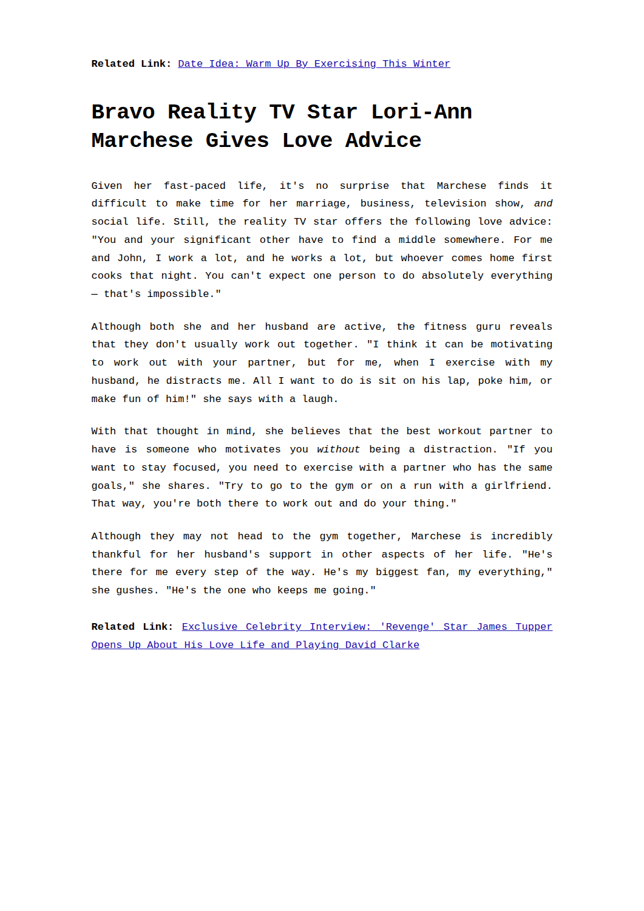Related Link: Date Idea: Warm Up By Exercising This Winter
Bravo Reality TV Star Lori-Ann Marchese Gives Love Advice
Given her fast-paced life, it's no surprise that Marchese finds it difficult to make time for her marriage, business, television show, and social life. Still, the reality TV star offers the following love advice: "You and your significant other have to find a middle somewhere. For me and John, I work a lot, and he works a lot, but whoever comes home first cooks that night. You can't expect one person to do absolutely everything — that's impossible."
Although both she and her husband are active, the fitness guru reveals that they don't usually work out together. "I think it can be motivating to work out with your partner, but for me, when I exercise with my husband, he distracts me. All I want to do is sit on his lap, poke him, or make fun of him!" she says with a laugh.
With that thought in mind, she believes that the best workout partner to have is someone who motivates you without being a distraction. "If you want to stay focused, you need to exercise with a partner who has the same goals," she shares. "Try to go to the gym or on a run with a girlfriend. That way, you're both there to work out and do your thing."
Although they may not head to the gym together, Marchese is incredibly thankful for her husband's support in other aspects of her life. "He's there for me every step of the way. He's my biggest fan, my everything," she gushes. "He's the one who keeps me going."
Related Link: Exclusive Celebrity Interview: 'Revenge' Star James Tupper Opens Up About His Love Life and Playing David Clarke